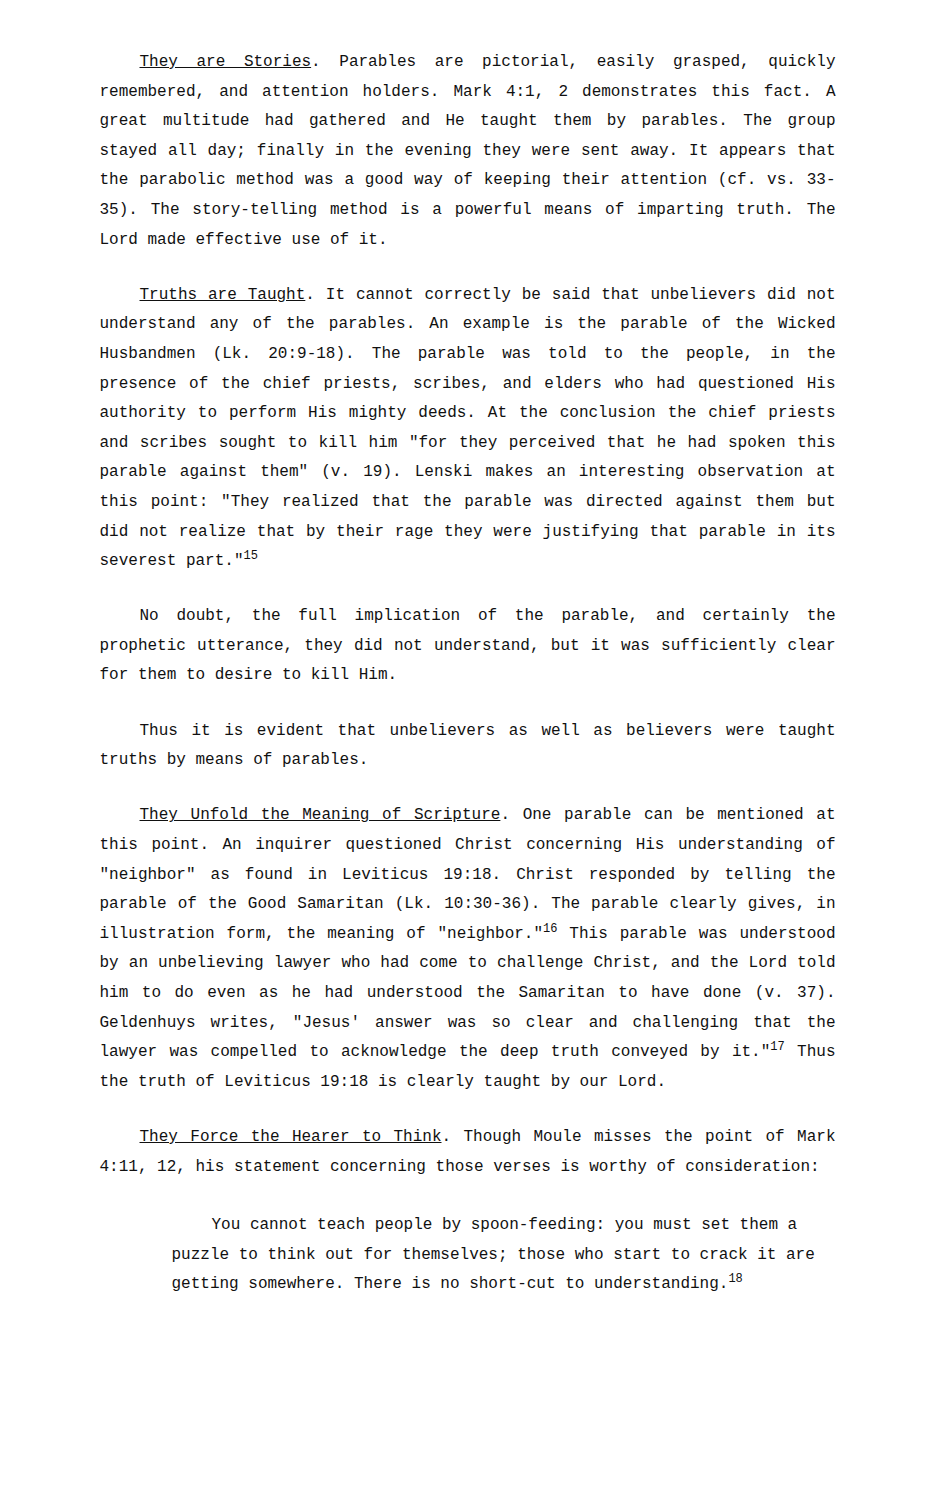They are Stories. Parables are pictorial, easily grasped, quickly remembered, and attention holders. Mark 4:1, 2 demonstrates this fact. A great multitude had gathered and He taught them by parables. The group stayed all day; finally in the evening they were sent away. It appears that the parabolic method was a good way of keeping their attention (cf. vs. 33-35). The story-telling method is a powerful means of imparting truth. The Lord made effective use of it.
Truths are Taught. It cannot correctly be said that unbelievers did not understand any of the parables. An example is the parable of the Wicked Husbandmen (Lk. 20:9-18). The parable was told to the people, in the presence of the chief priests, scribes, and elders who had questioned His authority to perform His mighty deeds. At the conclusion the chief priests and scribes sought to kill him "for they perceived that he had spoken this parable against them" (v. 19). Lenski makes an interesting observation at this point: "They realized that the parable was directed against them but did not realize that by their rage they were justifying that parable in its severest part."15
No doubt, the full implication of the parable, and certainly the prophetic utterance, they did not understand, but it was sufficiently clear for them to desire to kill Him.
Thus it is evident that unbelievers as well as believers were taught truths by means of parables.
They Unfold the Meaning of Scripture. One parable can be mentioned at this point. An inquirer questioned Christ concerning His understanding of "neighbor" as found in Leviticus 19:18. Christ responded by telling the parable of the Good Samaritan (Lk. 10:30-36). The parable clearly gives, in illustration form, the meaning of "neighbor."16 This parable was understood by an unbelieving lawyer who had come to challenge Christ, and the Lord told him to do even as he had understood the Samaritan to have done (v. 37). Geldenhuys writes, "Jesus' answer was so clear and challenging that the lawyer was compelled to acknowledge the deep truth conveyed by it."17 Thus the truth of Leviticus 19:18 is clearly taught by our Lord.
They Force the Hearer to Think. Though Moule misses the point of Mark 4:11, 12, his statement concerning those verses is worthy of consideration:
You cannot teach people by spoon-feeding: you must set them a puzzle to think out for themselves; those who start to crack it are getting somewhere. There is no short-cut to understanding.18